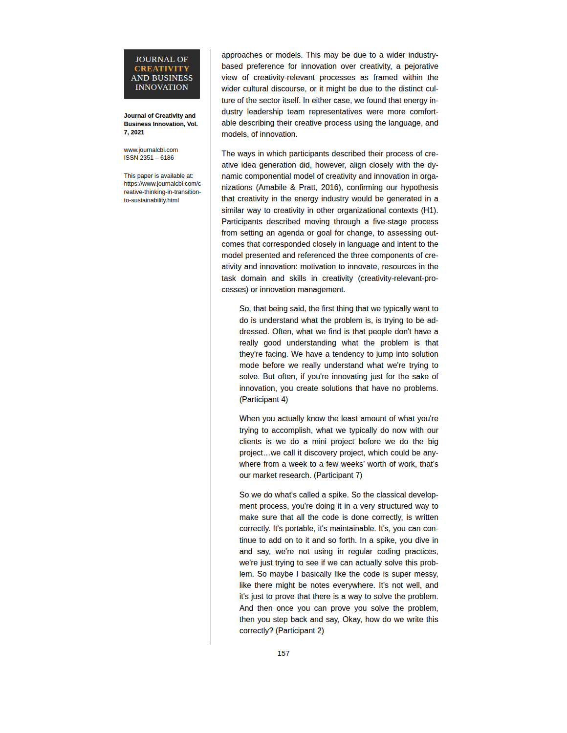JOURNAL OF CREATIVITY AND BUSINESS INNOVATION
Journal of Creativity and Business Innovation, Vol. 7, 2021
www.journalcbi.com
ISSN 2351 – 6186
This paper is available at:
https://www.journalcbi.com/creative-thinking-in-transition-to-sustainability.html
approaches or models. This may be due to a wider industry-based preference for innovation over creativity, a pejorative view of creativity-relevant processes as framed within the wider cultural discourse, or it might be due to the distinct culture of the sector itself. In either case, we found that energy industry leadership team representatives were more comfortable describing their creative process using the language, and models, of innovation.
The ways in which participants described their process of creative idea generation did, however, align closely with the dynamic componential model of creativity and innovation in organizations (Amabile & Pratt, 2016), confirming our hypothesis that creativity in the energy industry would be generated in a similar way to creativity in other organizational contexts (H1). Participants described moving through a five-stage process from setting an agenda or goal for change, to assessing outcomes that corresponded closely in language and intent to the model presented and referenced the three components of creativity and innovation: motivation to innovate, resources in the task domain and skills in creativity (creativity-relevant-processes) or innovation management.
So, that being said, the first thing that we typically want to do is understand what the problem is, is trying to be addressed. Often, what we find is that people don't have a really good understanding what the problem is that they're facing. We have a tendency to jump into solution mode before we really understand what we're trying to solve. But often, if you're innovating just for the sake of innovation, you create solutions that have no problems. (Participant 4)
When you actually know the least amount of what you're trying to accomplish, what we typically do now with our clients is we do a mini project before we do the big project…we call it discovery project, which could be anywhere from a week to a few weeks’ worth of work, that’s our market research. (Participant 7)
So we do what's called a spike. So the classical development process, you're doing it in a very structured way to make sure that all the code is done correctly, is written correctly. It's portable, it's maintainable. It's, you can continue to add on to it and so forth. In a spike, you dive in and say, we're not using in regular coding practices, we're just trying to see if we can actually solve this problem. So maybe I basically like the code is super messy, like there might be notes everywhere. It's not well, and it's just to prove that there is a way to solve the problem. And then once you can prove you solve the problem, then you step back and say, Okay, how do we write this correctly? (Participant 2)
157